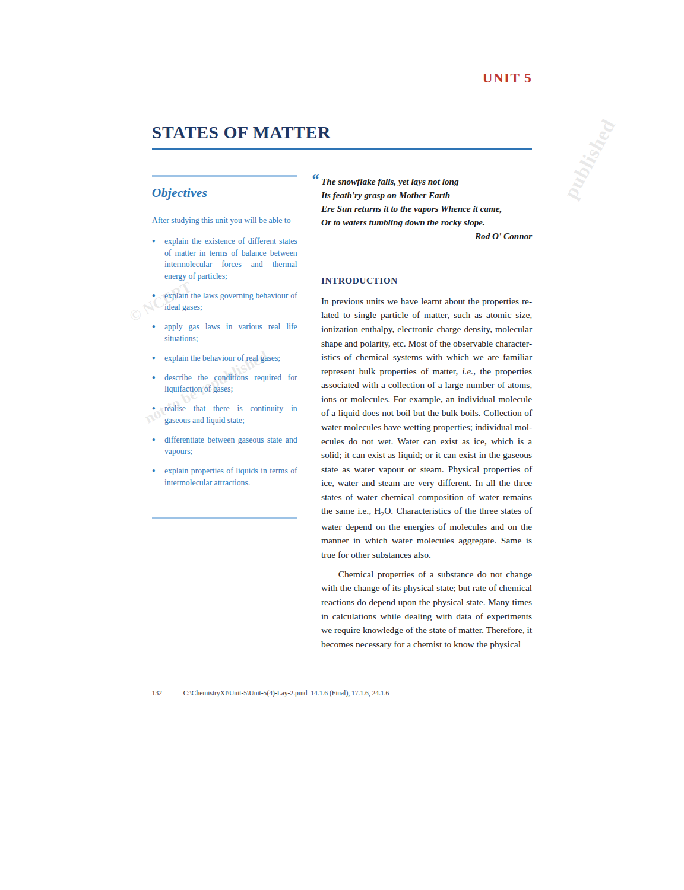published
© NCERT
not to be republished
UNIT 5
STATES OF MATTER
Objectives
After studying this unit you will be able to
explain the existence of different states of matter in terms of balance between intermolecular forces and thermal energy of particles;
explain the laws governing behaviour of ideal gases;
apply gas laws in various real life situations;
explain the behaviour of real gases;
describe the conditions required for liquifaction of gases;
realise that there is continuity in gaseous and liquid state;
differentiate between gaseous state and vapours;
explain properties of liquids in terms of intermolecular attractions.
“
The snowflake falls, yet lays not long
Its feath'ry grasp on Mother Earth
Ere Sun returns it to the vapors Whence it came,
Or to waters tumbling down the rocky slope.
Rod O' Connor
INTRODUCTION
In previous units we have learnt about the properties related to single particle of matter, such as atomic size, ionization enthalpy, electronic charge density, molecular shape and polarity, etc. Most of the observable characteristics of chemical systems with which we are familiar represent bulk properties of matter, i.e., the properties associated with a collection of a large number of atoms, ions or molecules. For example, an individual molecule of a liquid does not boil but the bulk boils. Collection of water molecules have wetting properties; individual molecules do not wet. Water can exist as ice, which is a solid; it can exist as liquid; or it can exist in the gaseous state as water vapour or steam. Physical properties of ice, water and steam are very different. In all the three states of water chemical composition of water remains the same i.e., H2O. Characteristics of the three states of water depend on the energies of molecules and on the manner in which water molecules aggregate. Same is true for other substances also.
Chemical properties of a substance do not change with the change of its physical state; but rate of chemical reactions do depend upon the physical state. Many times in calculations while dealing with data of experiments we require knowledge of the state of matter. Therefore, it becomes necessary for a chemist to know the physical
132 C:\ChemistryXI\Unit-5\Unit-5(4)-Lay-2.pmd 14.1.6 (Final), 17.1.6, 24.1.6